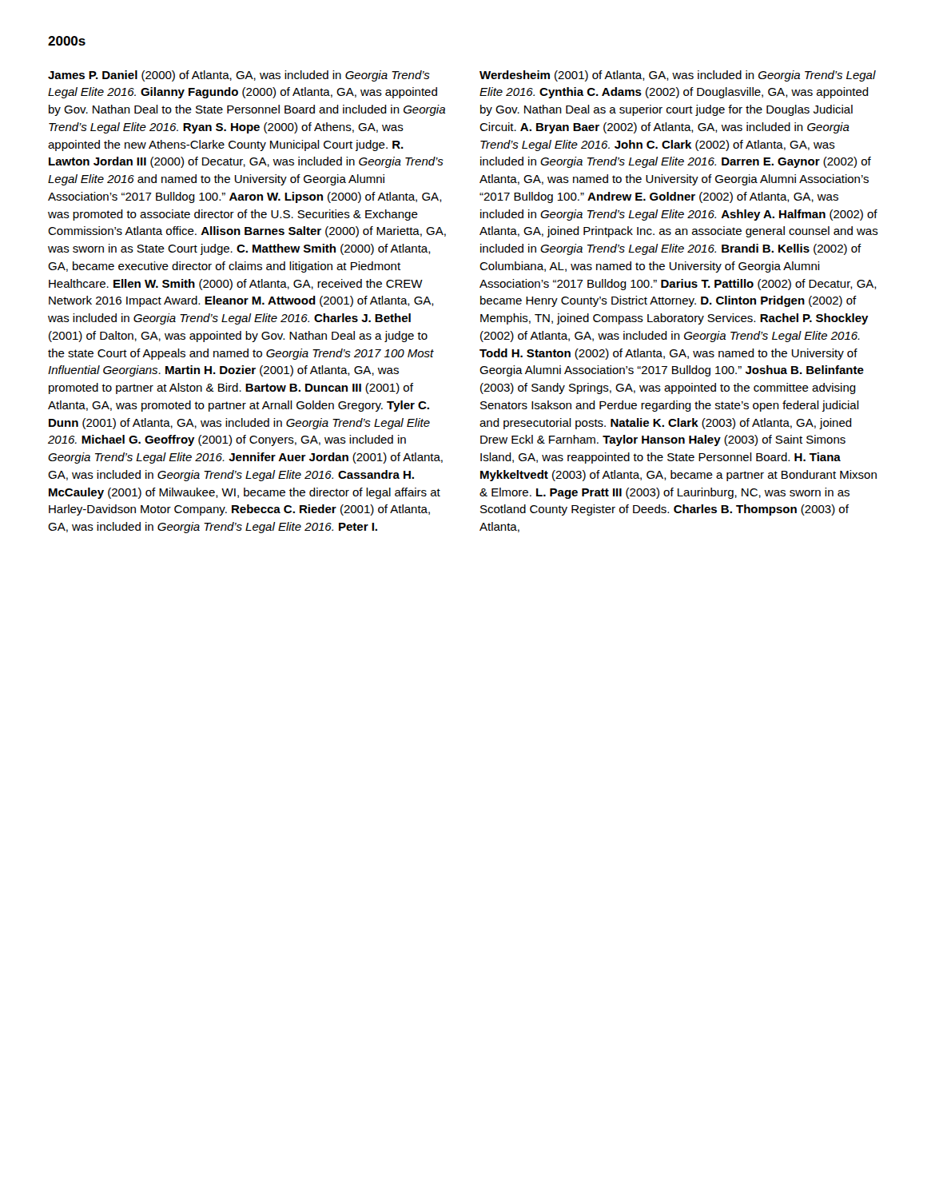2000s
James P. Daniel (2000) of Atlanta, GA, was included in Georgia Trend’s Legal Elite 2016. Gilanny Fagundo (2000) of Atlanta, GA, was appointed by Gov. Nathan Deal to the State Personnel Board and included in Georgia Trend’s Legal Elite 2016. Ryan S. Hope (2000) of Athens, GA, was appointed the new Athens-Clarke County Municipal Court judge. R. Lawton Jordan III (2000) of Decatur, GA, was included in Georgia Trend’s Legal Elite 2016 and named to the University of Georgia Alumni Association’s “2017 Bulldog 100.” Aaron W. Lipson (2000) of Atlanta, GA, was promoted to associate director of the U.S. Securities & Exchange Commission’s Atlanta office. Allison Barnes Salter (2000) of Marietta, GA, was sworn in as State Court judge. C. Matthew Smith (2000) of Atlanta, GA, became executive director of claims and litigation at Piedmont Healthcare. Ellen W. Smith (2000) of Atlanta, GA, received the CREW Network 2016 Impact Award. Eleanor M. Attwood (2001) of Atlanta, GA, was included in Georgia Trend’s Legal Elite 2016. Charles J. Bethel (2001) of Dalton, GA, was appointed by Gov. Nathan Deal as a judge to the state Court of Appeals and named to Georgia Trend’s 2017 100 Most Influential Georgians. Martin H. Dozier (2001) of Atlanta, GA, was promoted to partner at Alston & Bird. Bartow B. Duncan III (2001) of Atlanta, GA, was promoted to partner at Arnall Golden Gregory. Tyler C. Dunn (2001) of Atlanta, GA, was included in Georgia Trend’s Legal Elite 2016. Michael G. Geoffroy (2001) of Conyers, GA, was included in Georgia Trend’s Legal Elite 2016. Jennifer Auer Jordan (2001) of Atlanta, GA, was included in Georgia Trend’s Legal Elite 2016. Cassandra H. McCauley (2001) of Milwaukee, WI, became the director of legal affairs at Harley-Davidson Motor Company. Rebecca C. Rieder (2001) of Atlanta, GA, was included in Georgia Trend’s Legal Elite 2016. Peter I. Werdesheim (2001) of Atlanta, GA, was included in Georgia Trend’s Legal Elite 2016. Cynthia C. Adams (2002) of Douglasville, GA, was appointed by Gov. Nathan Deal as a superior court judge for the Douglas Judicial Circuit. A. Bryan Baer (2002) of Atlanta, GA, was included in Georgia Trend’s Legal Elite 2016. John C. Clark (2002) of Atlanta, GA, was included in Georgia Trend’s Legal Elite 2016. Darren E. Gaynor (2002) of Atlanta, GA, was named to the University of Georgia Alumni Association’s “2017 Bulldog 100.” Andrew E. Goldner (2002) of Atlanta, GA, was included in Georgia Trend’s Legal Elite 2016. Ashley A. Halfman (2002) of Atlanta, GA, joined Printpack Inc. as an associate general counsel and was included in Georgia Trend’s Legal Elite 2016. Brandi B. Kellis (2002) of Columbiana, AL, was named to the University of Georgia Alumni Association’s “2017 Bulldog 100.” Darius T. Pattillo (2002) of Decatur, GA, became Henry County’s District Attorney. D. Clinton Pridgen (2002) of Memphis, TN, joined Compass Laboratory Services. Rachel P. Shockley (2002) of Atlanta, GA, was included in Georgia Trend’s Legal Elite 2016. Todd H. Stanton (2002) of Atlanta, GA, was named to the University of Georgia Alumni Association’s “2017 Bulldog 100.” Joshua B. Belinfante (2003) of Sandy Springs, GA, was appointed to the committee advising Senators Isakson and Perdue regarding the state’s open federal judicial and presecutorial posts. Natalie K. Clark (2003) of Atlanta, GA, joined Drew Eckl & Farnham. Taylor Hanson Haley (2003) of Saint Simons Island, GA, was reappointed to the State Personnel Board. H. Tiana Mykkeltvedt (2003) of Atlanta, GA, became a partner at Bondurant Mixson & Elmore. L. Page Pratt III (2003) of Laurinburg, NC, was sworn in as Scotland County Register of Deeds. Charles B. Thompson (2003) of Atlanta,